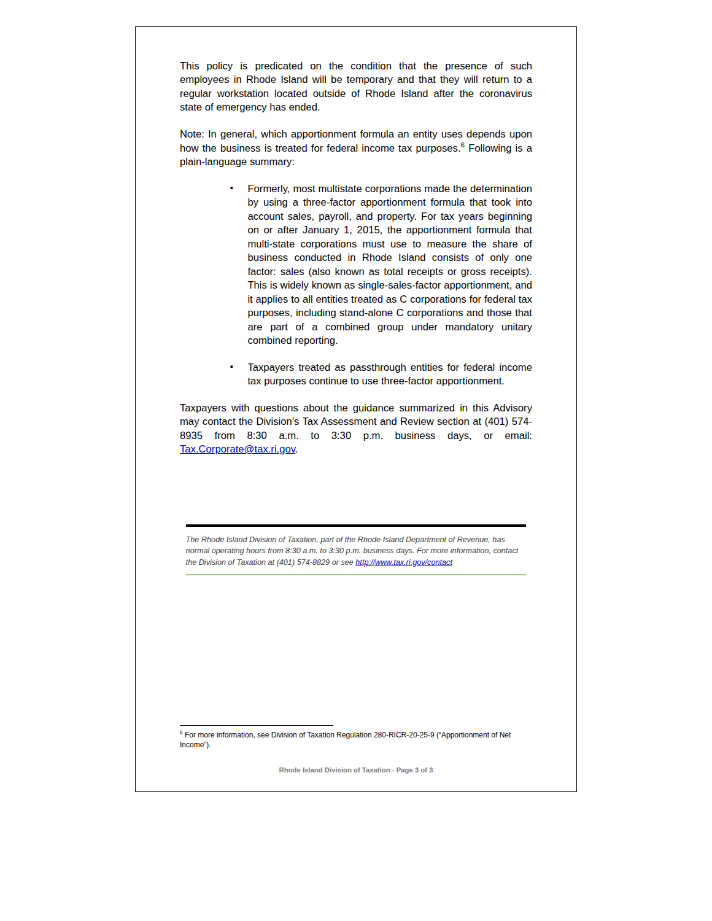This policy is predicated on the condition that the presence of such employees in Rhode Island will be temporary and that they will return to a regular workstation located outside of Rhode Island after the coronavirus state of emergency has ended.
Note: In general, which apportionment formula an entity uses depends upon how the business is treated for federal income tax purposes.6 Following is a plain-language summary:
Formerly, most multistate corporations made the determination by using a three-factor apportionment formula that took into account sales, payroll, and property. For tax years beginning on or after January 1, 2015, the apportionment formula that multi-state corporations must use to measure the share of business conducted in Rhode Island consists of only one factor: sales (also known as total receipts or gross receipts). This is widely known as single-sales-factor apportionment, and it applies to all entities treated as C corporations for federal tax purposes, including stand-alone C corporations and those that are part of a combined group under mandatory unitary combined reporting.
Taxpayers treated as passthrough entities for federal income tax purposes continue to use three-factor apportionment.
Taxpayers with questions about the guidance summarized in this Advisory may contact the Division’s Tax Assessment and Review section at (401) 574-8935 from 8:30 a.m. to 3:30 p.m. business days, or email: Tax.Corporate@tax.ri.gov.
The Rhode Island Division of Taxation, part of the Rhode Island Department of Revenue, has normal operating hours from 8:30 a.m. to 3:30 p.m. business days. For more information, contact the Division of Taxation at (401) 574-8829 or see http://www.tax.ri.gov/contact
6 For more information, see Division of Taxation Regulation 280-RICR-20-25-9 (“Apportionment of Net Income”).
Rhode Island Division of Taxation - Page 3 of 3